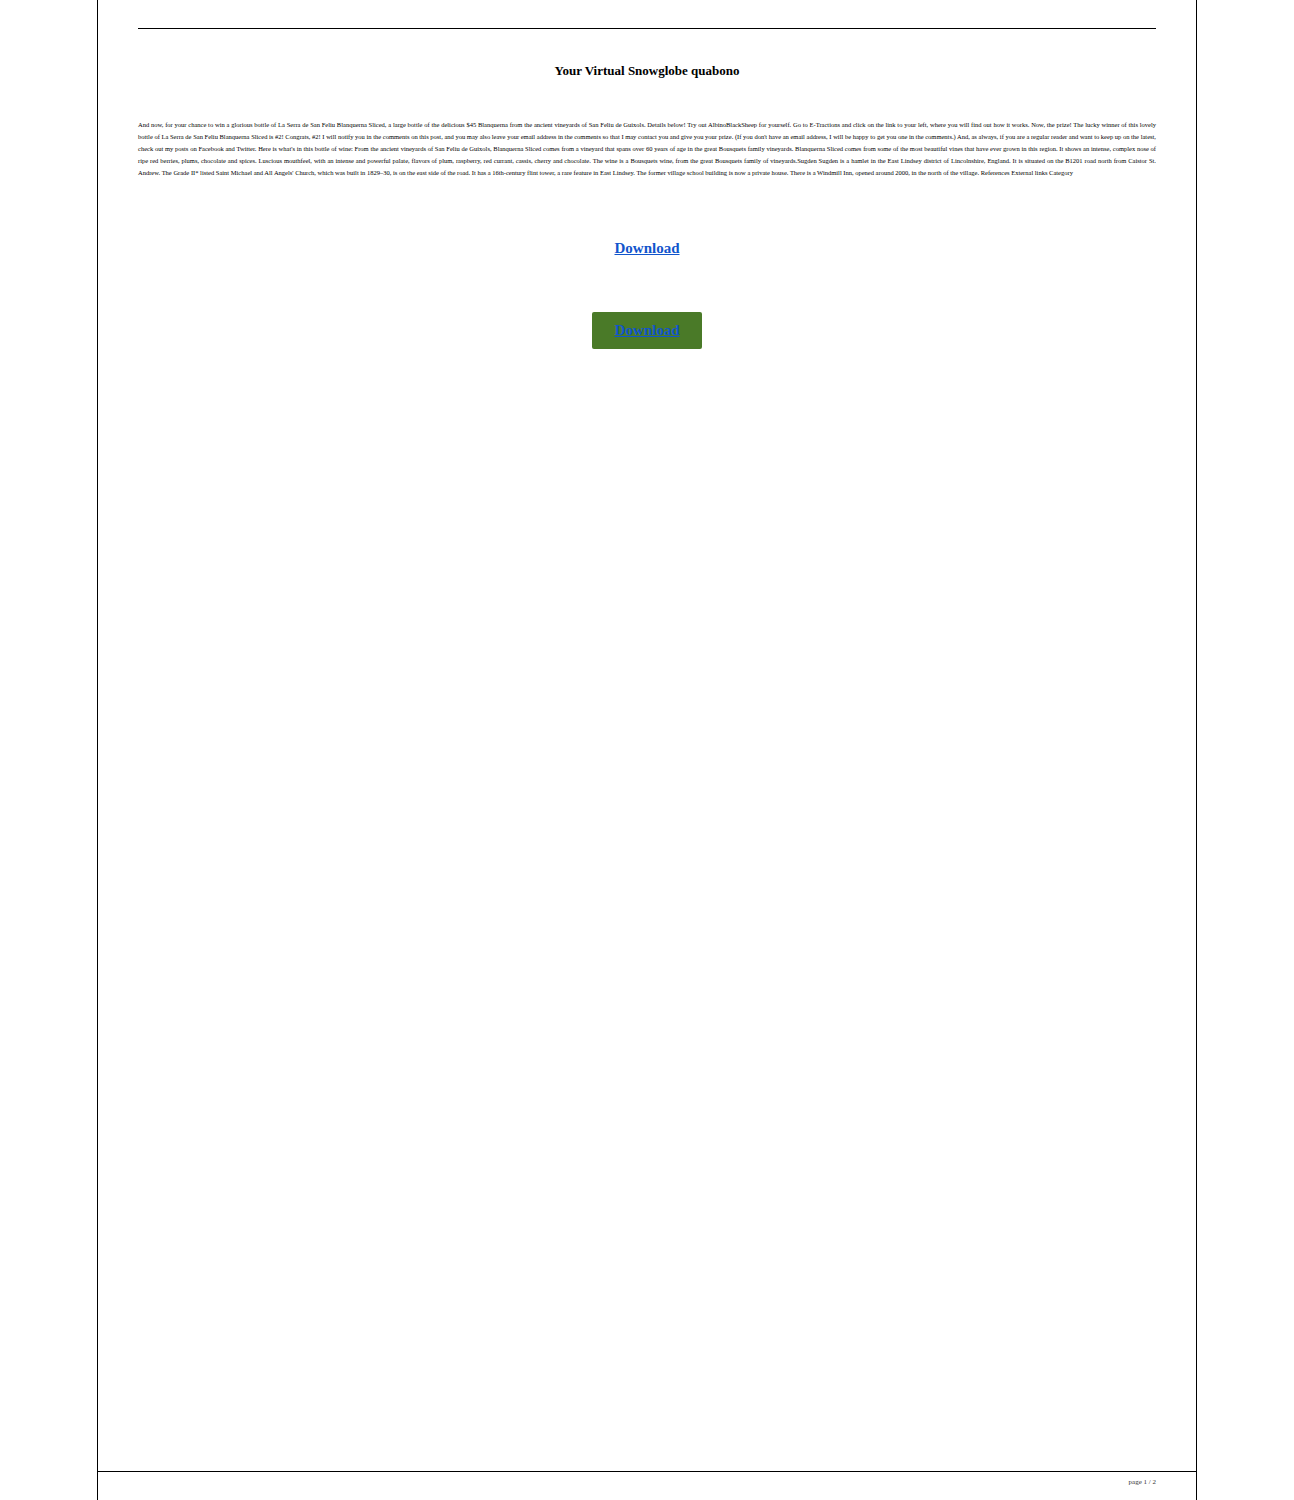Your Virtual Snowglobe quabono
And now, for your chance to win a glorious bottle of La Serra de San Feliu Blanquerna Sliced, a large bottle of the delicious $45 Blanquerna from the ancient vineyards of San Feliu de Guixols. Details below! Try out AlbinoBlackSheep for yourself. Go to E-Tractions and click on the link to your left, where you will find out how it works. Now, the prize! The lucky winner of this lovely bottle of La Serra de San Feliu Blanquerna Sliced is #2! Congrats, #2! I will notify you in the comments on this post, and you may also leave your email address in the comments so that I may contact you and give you your prize. (If you don't have an email address, I will be happy to get you one in the comments.) And, as always, if you are a regular reader and want to keep up on the latest, check out my posts on Facebook and Twitter. Here is what's in this bottle of wine: From the ancient vineyards of San Feliu de Guixols, Blanquerna Sliced comes from a vineyard that spans over 60 years of age in the great Bousquets family vineyards. Blanquerna Sliced comes from some of the most beautiful vines that have ever grown in this region. It shows an intense, complex nose of ripe red berries, plums, chocolate and spices. Luscious mouthfeel, with an intense and powerful palate, flavors of plum, raspberry, red currant, cassis, cherry and chocolate. The wine is a Bousquets wine, from the great Bousquets family of vineyards.Sugden Sugden is a hamlet in the East Lindsey district of Lincolnshire, England. It is situated on the B1201 road north from Caistor St. Andrew. The Grade II* listed Saint Michael and All Angels' Church, which was built in 1829–30, is on the east side of the road. It has a 16th-century flint tower, a rare feature in East Lindsey. The former village school building is now a private house. There is a Windmill Inn, opened around 2000, in the north of the village. References External links Category
Download
Download
page 1 / 2